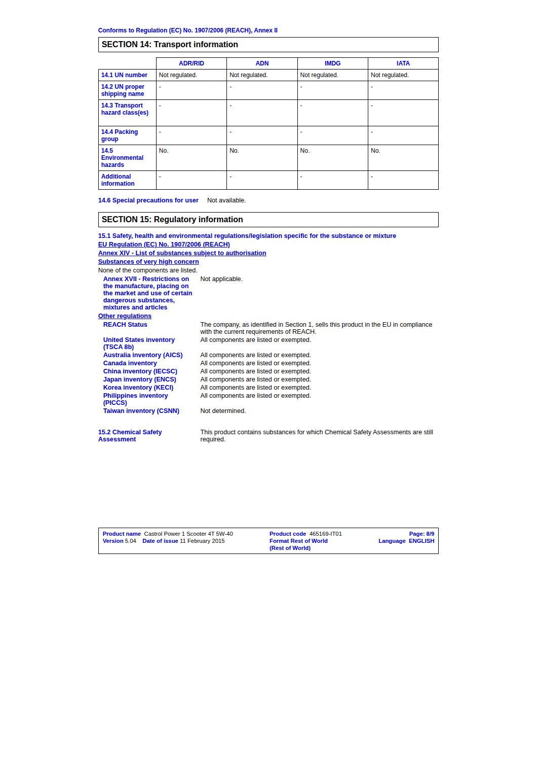Conforms to Regulation (EC) No. 1907/2006 (REACH), Annex II
SECTION 14: Transport information
| | ADR/RID | ADN | IMDG | IATA |
| --- | --- | --- | --- | --- |
| 14.1 UN number | Not regulated. | Not regulated. | Not regulated. | Not regulated. |
| 14.2 UN proper shipping name | - | - | - | - |
| 14.3 Transport hazard class(es) | - | - | - | - |
| 14.4 Packing group | - | - | - | - |
| 14.5 Environmental hazards | No. | No. | No. | No. |
| Additional information | - | - | - | - |
14.6 Special precautions for user
Not available.
SECTION 15: Regulatory information
15.1 Safety, health and environmental regulations/legislation specific for the substance or mixture
EU Regulation (EC) No. 1907/2006 (REACH)
Annex XIV - List of substances subject to authorisation
Substances of very high concern
None of the components are listed.
Annex XVII - Restrictions on the manufacture, placing on the market and use of certain dangerous substances, mixtures and articles
Not applicable.
Other regulations
REACH Status
The company, as identified in Section 1, sells this product in the EU in compliance with the current requirements of REACH.
United States inventory (TSCA 8b)
All components are listed or exempted.
Australia inventory (AICS)
All components are listed or exempted.
Canada inventory
All components are listed or exempted.
China inventory (IECSC)
All components are listed or exempted.
Japan inventory (ENCS)
All components are listed or exempted.
Korea inventory (KECI)
All components are listed or exempted.
Philippines inventory (PICCS)
All components are listed or exempted.
Taiwan inventory (CSNN)
Not determined.
15.2 Chemical Safety Assessment
This product contains substances for which Chemical Safety Assessments are still required.
| Product name Castrol Power 1 Scooter 4T 5W-40 | Product code 465169-IT01 | Page: 8/9 |
| Version 5.04 Date of issue 11 February 2015 | Format Rest of World | Language ENGLISH |
| | (Rest of World) | |